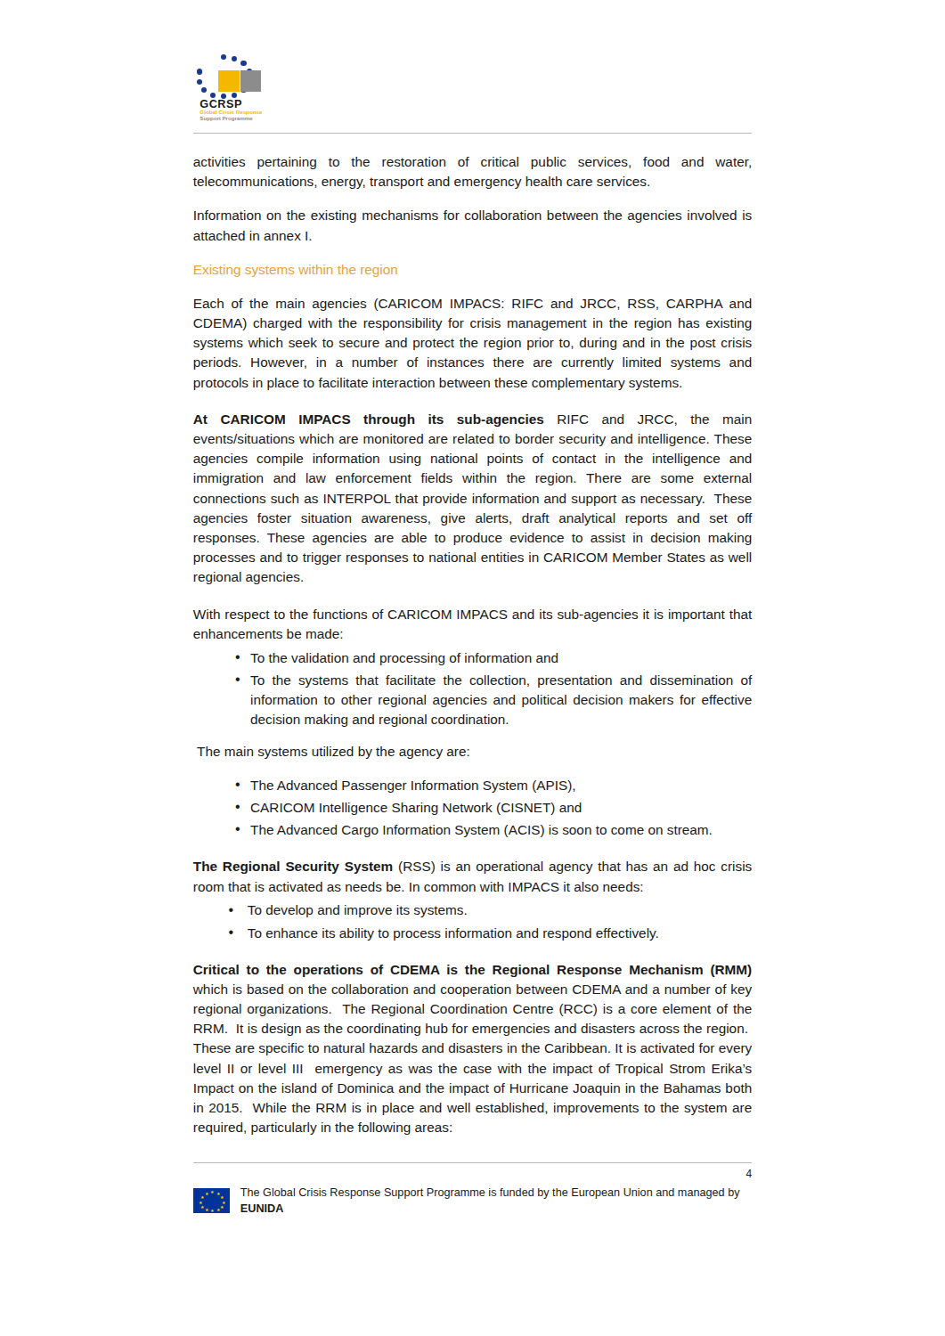GCRSP
Global Crisis Response
Support Programme
activities pertaining to the restoration of critical public services, food and water, telecommunications, energy, transport and emergency health care services.
Information on the existing mechanisms for collaboration between the agencies involved is attached in annex I.
Existing systems within the region
Each of the main agencies (CARICOM IMPACS: RIFC and JRCC, RSS, CARPHA and CDEMA) charged with the responsibility for crisis management in the region has existing systems which seek to secure and protect the region prior to, during and in the post crisis periods. However, in a number of instances there are currently limited systems and protocols in place to facilitate interaction between these complementary systems.
At CARICOM IMPACS through its sub-agencies RIFC and JRCC, the main events/situations which are monitored are related to border security and intelligence. These agencies compile information using national points of contact in the intelligence and immigration and law enforcement fields within the region. There are some external connections such as INTERPOL that provide information and support as necessary. These agencies foster situation awareness, give alerts, draft analytical reports and set off responses. These agencies are able to produce evidence to assist in decision making processes and to trigger responses to national entities in CARICOM Member States as well regional agencies.
With respect to the functions of CARICOM IMPACS and its sub-agencies it is important that enhancements be made:
To the validation and processing of information and
To the systems that facilitate the collection, presentation and dissemination of information to other regional agencies and political decision makers for effective decision making and regional coordination.
The main systems utilized by the agency are:
The Advanced Passenger Information System (APIS),
CARICOM Intelligence Sharing Network (CISNET) and
The Advanced Cargo Information System (ACIS) is soon to come on stream.
The Regional Security System (RSS) is an operational agency that has an ad hoc crisis room that is activated as needs be. In common with IMPACS it also needs:
To develop and improve its systems.
To enhance its ability to process information and respond effectively.
Critical to the operations of CDEMA is the Regional Response Mechanism (RMM) which is based on the collaboration and cooperation between CDEMA and a number of key regional organizations. The Regional Coordination Centre (RCC) is a core element of the RRM. It is design as the coordinating hub for emergencies and disasters across the region. These are specific to natural hazards and disasters in the Caribbean. It is activated for every level II or level III emergency as was the case with the impact of Tropical Strom Erika’s Impact on the island of Dominica and the impact of Hurricane Joaquin in the Bahamas both in 2015. While the RRM is in place and well established, improvements to the system are required, particularly in the following areas:
4
★ ★ ★ ★ ★ ★ ★ ★ ★ ★ ★ ★
The Global Crisis Response Support Programme is funded by the European Union and managed by EUNIDA